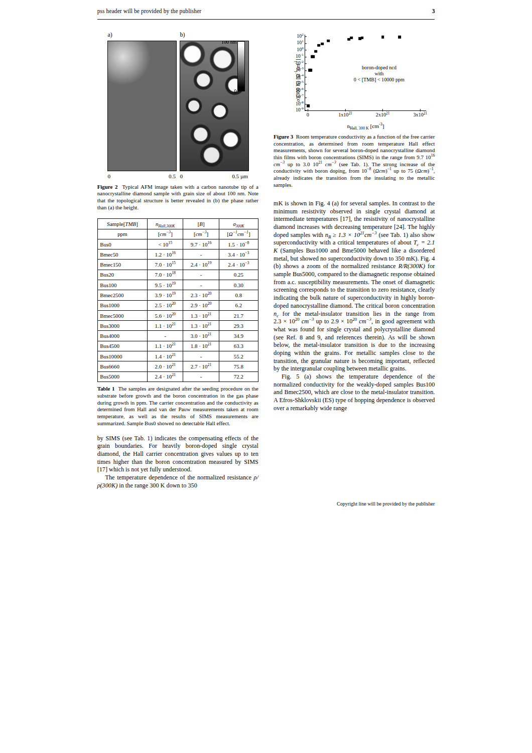pss header will be provided by the publisher
3
a)
1µm
0
b)
100 nm
0
00.5
00.5 µm
Figure 2 Typical AFM image taken with a carbon nanotube tip of a nanocrystalline diamond sample with grain size of about 100 nm. Note that the topological structure is better revealed in (b) the phase rather than (a) the height.
| Sample[ TMB ] | n Hall,300K | [ B ] | σ 300K |
| --- | --- | --- | --- |
| ppm | [ cm −3 ] | [ cm −3 ] | [ Ω −1 cm −1 ] |
| Bus0 | < 10 15 | 9.7 · 10 16 | 1.5 · 10 −8 |
| Bmec50 | 1.2 · 10 16 | - | 3.4 · 10 −3 |
| Bmec150 | 7.0 · 10 15 | 2.4 · 10 19 | 2.4 · 10 −3 |
| Bus20 | 7.0 · 10 18 | - | 0.25 |
| Bus100 | 9.5 · 10 19 | - | 0.30 |
| Bmec2500 | 3.9 · 10 19 | 2.3 · 10 20 | 0.8 |
| Bus1000 | 2.5 · 10 20 | 2.9 · 10 20 | 6.2 |
| Bmec5000 | 5.6 · 10 20 | 1.3 · 10 21 | 21.7 |
| Bus3000 | 1.1 · 10 21 | 1.3 · 10 21 | 29.3 |
| Bus4000 | - | 3.0 · 10 21 | 34.9 |
| Bus4500 | 1.1 · 10 21 | 1.8 · 10 21 | 63.3 |
| Bus10000 | 1.4 · 10 21 | - | 55.2 |
| Bus6660 | 2.0 · 10 21 | 2.7 · 10 21 | 75.8 |
| Bus5000 | 2.4 · 10 21 | - | 72.2 |
Table 1 The samples are designated after the seeding procedure on the substrate before growth and the boron concentration in the gas phase during growth in ppm. The carrier concentration and the conductivity as determined from Hall and van der Pauw measurements taken at room temperature, as well as the results of SIMS measurements are summarized. Sample Bus0 showed no detectable Hall effect.
by SIMS (see Tab. 1) indicates the compensating effects of the grain boundaries. For heavily boron-doped single crystal diamond, the Hall carrier concentration gives values up to ten times higher than the boron concentration measured by SIMS [17] which is not yet fully understood.
The temperature dependence of the normalized resistance ρ/ρ(300K) in the range 300 K down to 350
σ (300 K) [Ω-1cm-1]
102
101
100
10-1
10-2
10-3
10-4
10-5
10-6
10-7
10-8
10-9
0
1x1021
2x1021
3x1021
boron-doped ncd
with
0 < [TMB] < 10000 ppm
nHall, 300 K [cm-3]
Figure 3 Room temperature conductivity as a function of the free carrier concentration, as determined from room temperature Hall effect measurements, shown for several boron-doped nanocrystalline diamond thin films with boron concentrations (SIMS) in the range from 9.7 1016 cm−3 up to 3.0 1021 cm−3 (see Tab. 1). The strong increase of the conductivity with boron doping, from 10−8 (Ωcm)−1 up to 75 (Ωcm)−1, already indicates the transition from the insulating to the metallic samples.
mK is shown in Fig. 4 (a) for several samples. In contrast to the minimum resistivity observed in single crystal diamond at intermediate temperatures [17], the resistivity of nanocrystalline diamond increases with decreasing temperature [24]. The highly doped samples with nB ≥ 1.3 × 1021cm−3 (see Tab. 1) also show superconductivity with a critical temperatures of about Tc = 2.1 K (Samples Bus1000 and Bme5000 behaved like a disordered metal, but showed no superconductivity down to 350 mK). Fig. 4 (b) shows a zoom of the normalized resistance R/R(300K) for sample Bus5000, compared to the diamagnetic response obtained from a.c. susceptibility measurements. The onset of diamagnetic screening corresponds to the transition to zero resistance, clearly indicating the bulk nature of superconductivity in highly boron-doped nanocrystalline diamond. The critical boron concentration nc for the metal-insulator transition lies in the range from 2.3 × 1020 cm−3 up to 2.9 × 1020 cm−3, in good agreement with what was found for single crystal and polycrystalline diamond (see Ref. 8 and 9, and references therein). As will be shown below, the metal-insulator transition is due to the increasing doping within the grains. For metallic samples close to the transition, the granular nature is becoming important, reflected by the intergranular coupling between metallic grains.
Fig. 5 (a) shows the temperature dependence of the normalized conductivity for the weakly-doped samples Bus100 and Bmec2500, which are close to the metal-insulator transition. A Efros-Shklovskii (ES) type of hopping dependence is observed over a remarkably wide range
Copyright line will be provided by the publisher